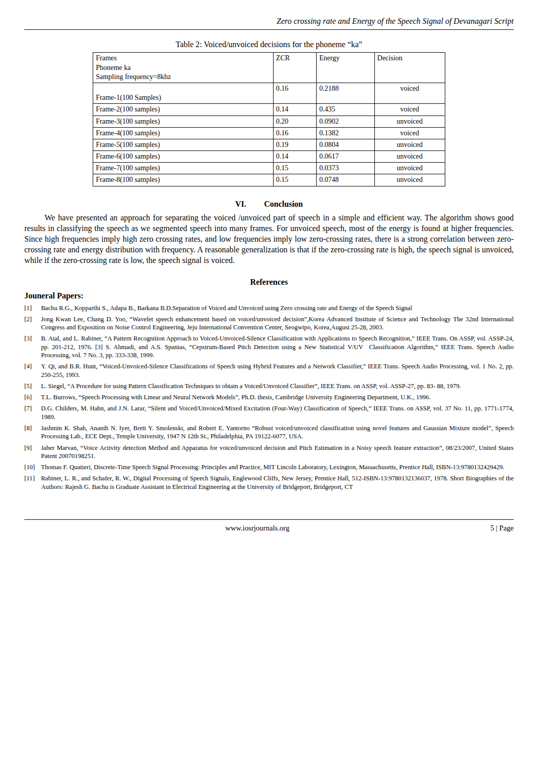Zero crossing rate and Energy of the Speech Signal of Devanagari Script
Table 2: Voiced/unvoiced decisions for the phoneme “ka”
| Frames Phoneme ka Sampling frequency=8khz | ZCR | Energy | Decision |
| --- | --- | --- | --- |
| Frame-1(100 Samples) | 0.16 | 0.2188 | voiced |
| Frame-2(100 samples) | 0.14 | 0.435 | voiced |
| Frame-3(100 samples) | 0.20 | 0.0902 | unvoiced |
| Frame-4(100 samples) | 0.16 | 0.1382 | voiced |
| Frame-5(100 samples) | 0.19 | 0.0804 | unvoiced |
| Frame-6(100 samples) | 0.14 | 0.0617 | unvoiced |
| Frame-7(100 samples) | 0.15 | 0.0373 | unvoiced |
| Frame-8(100 samples) | 0.15 | 0.0748 | unvoiced |
VI. Conclusion
We have presented an approach for separating the voiced /unvoiced part of speech in a simple and efficient way. The algorithm shows good results in classifying the speech as we segmented speech into many frames. For unvoiced speech, most of the energy is found at higher frequencies. Since high frequencies imply high zero crossing rates, and low frequencies imply low zero-crossing rates, there is a strong correlation between zero-crossing rate and energy distribution with frequency. A reasonable generalization is that if the zero-crossing rate is high, the speech signal is unvoiced, while if the zero-crossing rate is low, the speech signal is voiced.
References
Jouneral Papers:
[1] Bachu R.G., Kopparthi S., Adapa B., Barkana B.D.Separation of Voiced and Unvoiced using Zero crossing rate and Energy of the Speech Signal
[2] Jong Kwan Lee, Chang D. Yoo, “Wavelet speech enhancement based on voiced/unvoiced decision”,Korea Advanced Institute of Science and Technology The 32nd International Congress and Exposition on Noise Control Engineering, Jeju International Convention Center, Seogwipo, Korea,August 25-28, 2003.
[3] B. Atal, and L. Rabiner, “A Pattern Recognition Approach to Voiced-Unvoiced-Silence Classification with Applications to Speech Recognition,” IEEE Trans. On ASSP, vol. ASSP-24, pp. 201-212, 1976. [3] S. Ahmadi, and A.S. Spanias, “Cepstrum-Based Pitch Detection using a New Statistical V/UV Classification Algorithm,” IEEE Trans. Speech Audio Processing, vol. 7 No. 3, pp. 333-338, 1999.
[4] Y. Qi, and B.R. Hunt, “Voiced-Unvoiced-Silence Classifications of Speech using Hybrid Features and a Network Classifier,” IEEE Trans. Speech Audio Processing, vol. 1 No. 2, pp. 250-255, 1993.
[5] L. Siegel, “A Procedure for using Pattern Classification Techniques to obtain a Voiced/Unvoiced Classifier”, IEEE Trans. on ASSP, vol. ASSP-27, pp. 83- 88, 1979.
[6] T.L. Burrows, “Speech Processing with Linear and Neural Network Models”, Ph.D. thesis, Cambridge University Engineering Department, U.K., 1996.
[7] D.G. Childers, M. Hahn, and J.N. Larar, “Silent and Voiced/Unvoiced/Mixed Excitation (Four-Way) Classification of Speech,” IEEE Trans. on ASSP, vol. 37 No. 11, pp. 1771-1774, 1989.
[8] Jashmin K. Shah, Ananth N. Iyer, Brett Y. Smolenski, and Robert E. Yantorno “Robust voiced/unvoiced classification using novel features and Gaussian Mixture model”, Speech Processing Lab., ECE Dept., Temple University, 1947 N 12th St., Philadelphia, PA 19122-6077, USA.
[9] Jaber Marvan, “Voice Activity detection Method and Apparatus for voiced/unvoiced decision and Pitch Estimation in a Noisy speech feature extraction”, 08/23/2007, United States Patent 20070198251.
[10] Thomas F. Quatieri, Discrete-Time Speech Signal Processing: Principles and Practice, MIT Lincoln Laboratory, Lexington, Massachusetts, Prentice Hall, ISBN-13:9780132429429.
[11] Rabiner, L. R., and Schafer, R. W., Digital Processing of Speech Signals, Englewood Cliffs, New Jersey, Prentice Hall, 512-ISBN-13:9780132136037, 1978. Short Biographies of the Authors: Rajesh G. Bachu is Graduate Assistant in Electrical Engineering at the University of Bridgeport, Bridgeport, CT
www.iosrjournals.org
5 | Page